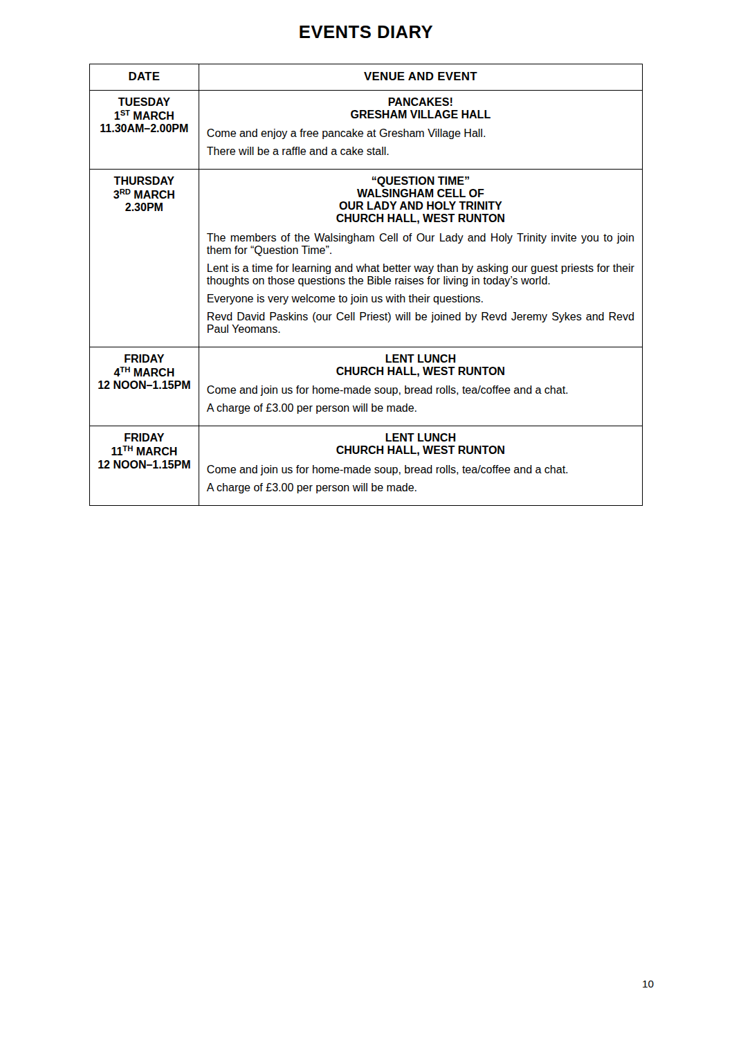EVENTS DIARY
| DATE | VENUE AND EVENT |
| --- | --- |
| TUESDAY 1 ST MARCH 11.30AM–2.00PM | PANCAKES! GRESHAM VILLAGE HALL Come and enjoy a free pancake at Gresham Village Hall. There will be a raffle and a cake stall. |
| THURSDAY 3 RD MARCH 2.30PM | “QUESTION TIME” WALSINGHAM CELL OF OUR LADY AND HOLY TRINITY CHURCH HALL, WEST RUNTON The members of the Walsingham Cell of Our Lady and Holy Trinity invite you to join them for “Question Time”. Lent is a time for learning and what better way than by asking our guest priests for their thoughts on those questions the Bible raises for living in today’s world. Everyone is very welcome to join us with their questions. Revd David Paskins (our Cell Priest) will be joined by Revd Jeremy Sykes and Revd Paul Yeomans. |
| FRIDAY 4 TH MARCH 12 NOON–1.15PM | LENT LUNCH CHURCH HALL, WEST RUNTON Come and join us for home-made soup, bread rolls, tea/coffee and a chat. A charge of £3.00 per person will be made. |
| FRIDAY 11 TH MARCH 12 NOON–1.15PM | LENT LUNCH CHURCH HALL, WEST RUNTON Come and join us for home-made soup, bread rolls, tea/coffee and a chat. A charge of £3.00 per person will be made. |
10